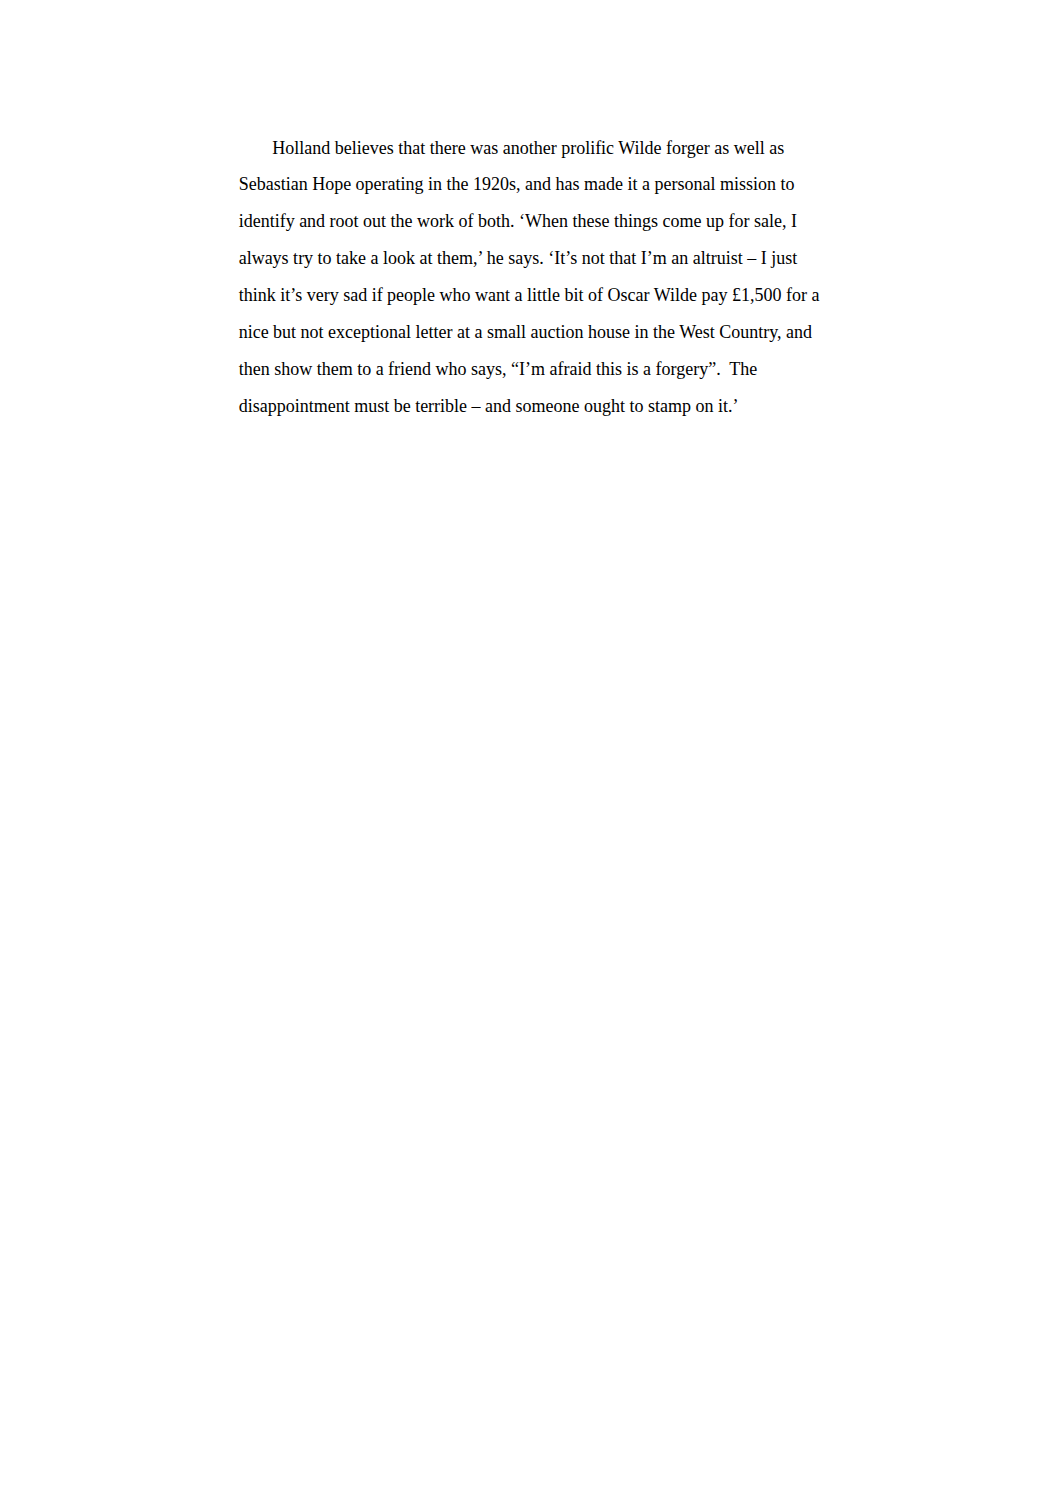Holland believes that there was another prolific Wilde forger as well as Sebastian Hope operating in the 1920s, and has made it a personal mission to identify and root out the work of both. ‘When these things come up for sale, I always try to take a look at them,’ he says. ‘It’s not that I’m an altruist – I just think it’s very sad if people who want a little bit of Oscar Wilde pay £1,500 for a nice but not exceptional letter at a small auction house in the West Country, and then show them to a friend who says, “I’m afraid this is a forgery”. The disappointment must be terrible – and someone ought to stamp on it.’